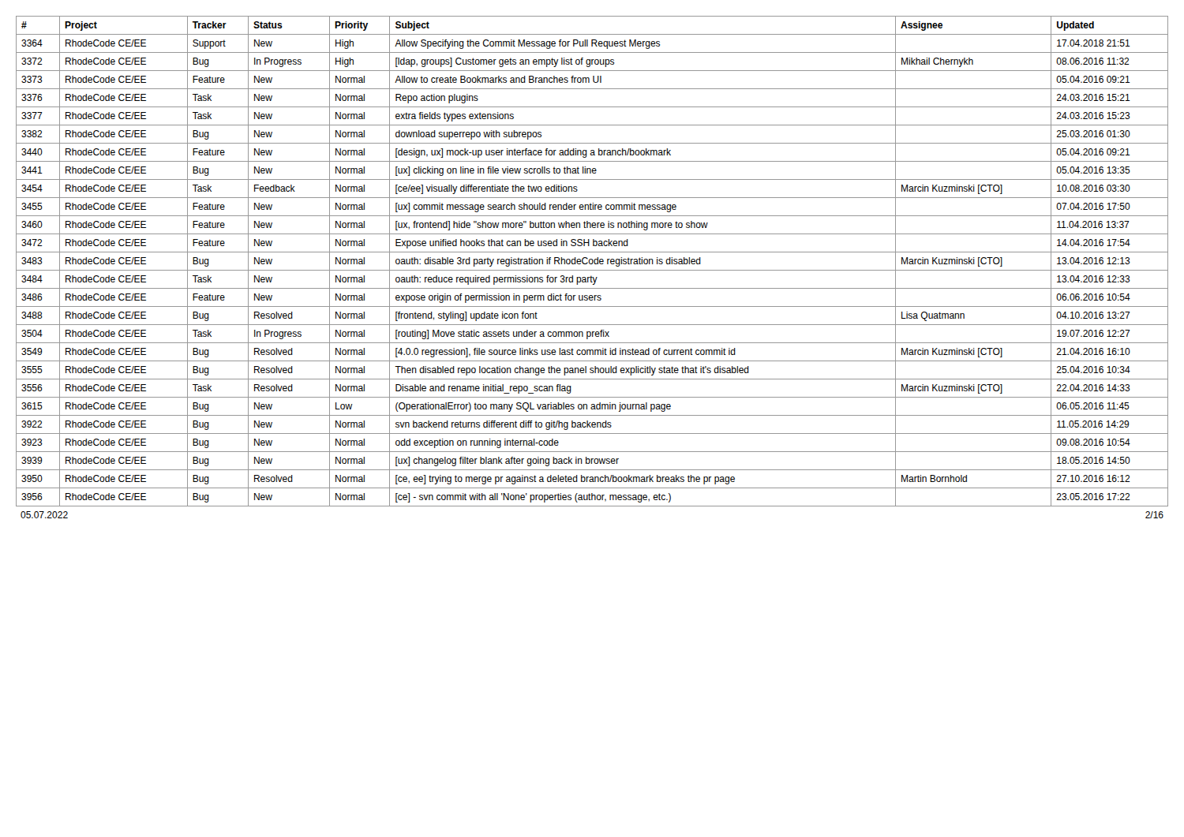| # | Project | Tracker | Status | Priority | Subject | Assignee | Updated |
| --- | --- | --- | --- | --- | --- | --- | --- |
| 3364 | RhodeCode CE/EE | Support | New | High | Allow Specifying the Commit Message for Pull Request Merges | | 17.04.2018 21:51 |
| 3372 | RhodeCode CE/EE | Bug | In Progress | High | [ldap, groups] Customer gets an empty list of groups | Mikhail Chernykh | 08.06.2016 11:32 |
| 3373 | RhodeCode CE/EE | Feature | New | Normal | Allow to create Bookmarks and Branches from UI | | 05.04.2016 09:21 |
| 3376 | RhodeCode CE/EE | Task | New | Normal | Repo action plugins | | 24.03.2016 15:21 |
| 3377 | RhodeCode CE/EE | Task | New | Normal | extra fields types extensions | | 24.03.2016 15:23 |
| 3382 | RhodeCode CE/EE | Bug | New | Normal | download superrepo with subrepos | | 25.03.2016 01:30 |
| 3440 | RhodeCode CE/EE | Feature | New | Normal | [design, ux] mock-up user interface for adding a branch/bookmark | | 05.04.2016 09:21 |
| 3441 | RhodeCode CE/EE | Bug | New | Normal | [ux] clicking on line in file view scrolls to that line | | 05.04.2016 13:35 |
| 3454 | RhodeCode CE/EE | Task | Feedback | Normal | [ce/ee] visually differentiate the two editions | Marcin Kuzminski [CTO] | 10.08.2016 03:30 |
| 3455 | RhodeCode CE/EE | Feature | New | Normal | [ux] commit message search should render entire commit message | | 07.04.2016 17:50 |
| 3460 | RhodeCode CE/EE | Feature | New | Normal | [ux, frontend] hide "show more" button when there is nothing more to show | | 11.04.2016 13:37 |
| 3472 | RhodeCode CE/EE | Feature | New | Normal | Expose unified hooks that can be used in SSH backend | | 14.04.2016 17:54 |
| 3483 | RhodeCode CE/EE | Bug | New | Normal | oauth: disable 3rd party registration if RhodeCode registration is disabled | Marcin Kuzminski [CTO] | 13.04.2016 12:13 |
| 3484 | RhodeCode CE/EE | Task | New | Normal | oauth: reduce required permissions for 3rd party | | 13.04.2016 12:33 |
| 3486 | RhodeCode CE/EE | Feature | New | Normal | expose origin of permission in perm dict for users | | 06.06.2016 10:54 |
| 3488 | RhodeCode CE/EE | Bug | Resolved | Normal | [frontend, styling] update icon font | Lisa Quatmann | 04.10.2016 13:27 |
| 3504 | RhodeCode CE/EE | Task | In Progress | Normal | [routing] Move static assets under a common prefix | | 19.07.2016 12:27 |
| 3549 | RhodeCode CE/EE | Bug | Resolved | Normal | [4.0.0 regression], file source links use last commit id instead of current commit id | Marcin Kuzminski [CTO] | 21.04.2016 16:10 |
| 3555 | RhodeCode CE/EE | Bug | Resolved | Normal | Then disabled repo location change the panel should explicitly state that it's disabled | | 25.04.2016 10:34 |
| 3556 | RhodeCode CE/EE | Task | Resolved | Normal | Disable and rename initial_repo_scan flag | Marcin Kuzminski [CTO] | 22.04.2016 14:33 |
| 3615 | RhodeCode CE/EE | Bug | New | Low | (OperationalError) too many SQL variables on admin journal page | | 06.05.2016 11:45 |
| 3922 | RhodeCode CE/EE | Bug | New | Normal | svn backend returns different diff to git/hg backends | | 11.05.2016 14:29 |
| 3923 | RhodeCode CE/EE | Bug | New | Normal | odd exception on running internal-code | | 09.08.2016 10:54 |
| 3939 | RhodeCode CE/EE | Bug | New | Normal | [ux] changelog filter blank after going back in browser | | 18.05.2016 14:50 |
| 3950 | RhodeCode CE/EE | Bug | Resolved | Normal | [ce, ee] trying to merge pr against a deleted branch/bookmark breaks the pr page | Martin Bornhold | 27.10.2016 16:12 |
| 3956 | RhodeCode CE/EE | Bug | New | Normal | [ce] - svn commit with all 'None' properties (author, message, etc.) | | 23.05.2016 17:22 |
| 05.07.2022 | 2/16 |